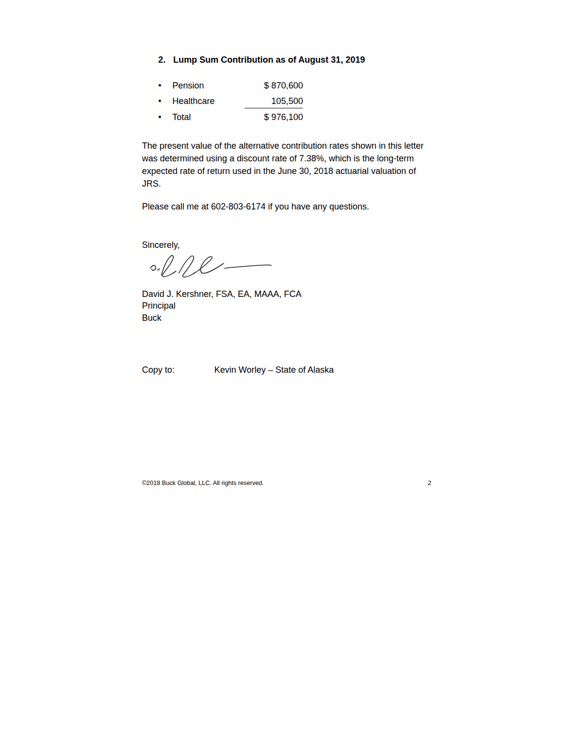2. Lump Sum Contribution as of August 31, 2019
•Pension$ 870,600
•Healthcare 105,500
•Total$ 976,100
The present value of the alternative contribution rates shown in this letter was determined using a discount rate of 7.38%, which is the long-term expected rate of return used in the June 30, 2018 actuarial valuation of JRS.
Please call me at 602-803-6174 if you have any questions.
Sincerely,
David J. Kershner, FSA, EA, MAAA, FCA
Principal
Buck
Copy to: Kevin Worley – State of Alaska
©2018 Buck Global, LLC. All rights reserved. 2